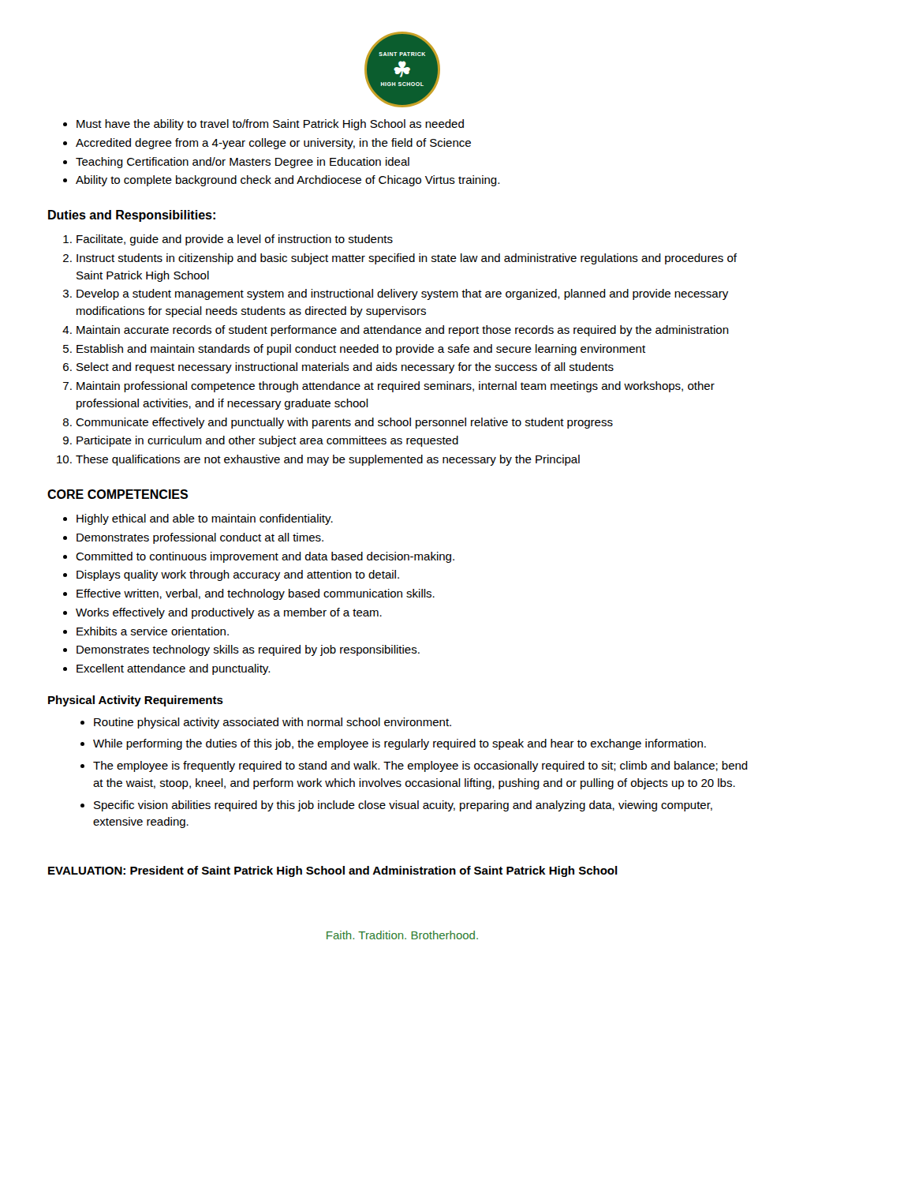Saint Patrick ☘ High School
Must have the ability to travel to/from Saint Patrick High School as needed
Accredited degree from a 4-year college or university, in the field of Science
Teaching Certification and/or Masters Degree in Education ideal
Ability to complete background check and Archdiocese of Chicago Virtus training.
Duties and Responsibilities:
Facilitate, guide and provide a level of instruction to students
Instruct students in citizenship and basic subject matter specified in state law and administrative regulations and procedures of Saint Patrick High School
Develop a student management system and instructional delivery system that are organized, planned and provide necessary modifications for special needs students as directed by supervisors
Maintain accurate records of student performance and attendance and report those records as required by the administration
Establish and maintain standards of pupil conduct needed to provide a safe and secure learning environment
Select and request necessary instructional materials and aids necessary for the success of all students
Maintain professional competence through attendance at required seminars, internal team meetings and workshops, other professional activities, and if necessary graduate school
Communicate effectively and punctually with parents and school personnel relative to student progress
Participate in curriculum and other subject area committees as requested
These qualifications are not exhaustive and may be supplemented as necessary by the Principal
CORE COMPETENCIES
Highly ethical and able to maintain confidentiality.
Demonstrates professional conduct at all times.
Committed to continuous improvement and data based decision-making.
Displays quality work through accuracy and attention to detail.
Effective written, verbal, and technology based communication skills.
Works effectively and productively as a member of a team.
Exhibits a service orientation.
Demonstrates technology skills as required by job responsibilities.
Excellent attendance and punctuality.
Physical Activity Requirements
Routine physical activity associated with normal school environment.
While performing the duties of this job, the employee is regularly required to speak and hear to exchange information.
The employee is frequently required to stand and walk. The employee is occasionally required to sit; climb and balance; bend at the waist, stoop, kneel, and perform work which involves occasional lifting, pushing and or pulling of objects up to 20 lbs.
Specific vision abilities required by this job include close visual acuity, preparing and analyzing data, viewing computer, extensive reading.
EVALUATION: President of Saint Patrick High School and Administration of Saint Patrick High School
Faith. Tradition. Brotherhood.